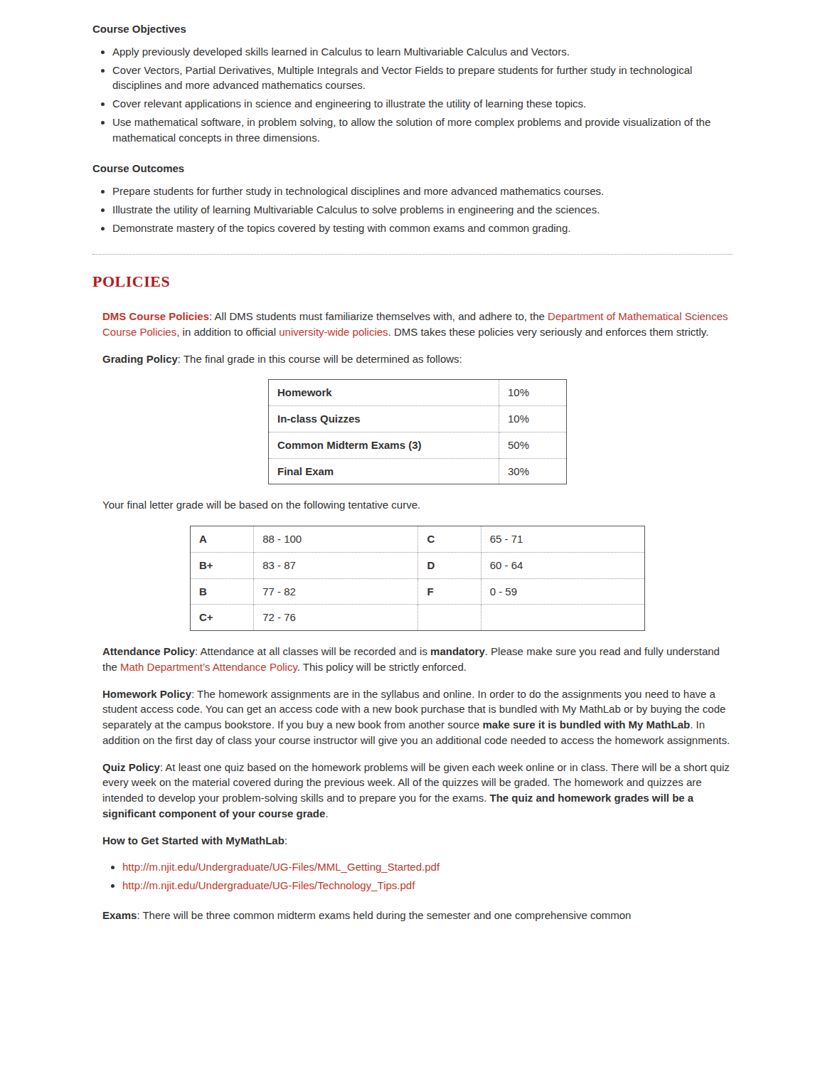Course Objectives
Apply previously developed skills learned in Calculus to learn Multivariable Calculus and Vectors.
Cover Vectors, Partial Derivatives, Multiple Integrals and Vector Fields to prepare students for further study in technological disciplines and more advanced mathematics courses.
Cover relevant applications in science and engineering to illustrate the utility of learning these topics.
Use mathematical software, in problem solving, to allow the solution of more complex problems and provide visualization of the mathematical concepts in three dimensions.
Course Outcomes
Prepare students for further study in technological disciplines and more advanced mathematics courses.
Illustrate the utility of learning Multivariable Calculus to solve problems in engineering and the sciences.
Demonstrate mastery of the topics covered by testing with common exams and common grading.
POLICIES
DMS Course Policies: All DMS students must familiarize themselves with, and adhere to, the Department of Mathematical Sciences Course Policies, in addition to official university-wide policies. DMS takes these policies very seriously and enforces them strictly.
Grading Policy: The final grade in this course will be determined as follows:
| Homework | 10% |
| In-class Quizzes | 10% |
| Common Midterm Exams (3) | 50% |
| Final Exam | 30% |
Your final letter grade will be based on the following tentative curve.
| A | 88 - 100 | C | 65 - 71 |
| B+ | 83 - 87 | D | 60 - 64 |
| B | 77 - 82 | F | 0 - 59 |
| C+ | 72 - 76 | | |
Attendance Policy: Attendance at all classes will be recorded and is mandatory. Please make sure you read and fully understand the Math Department’s Attendance Policy. This policy will be strictly enforced.
Homework Policy: The homework assignments are in the syllabus and online. In order to do the assignments you need to have a student access code. You can get an access code with a new book purchase that is bundled with My MathLab or by buying the code separately at the campus bookstore. If you buy a new book from another source make sure it is bundled with My MathLab. In addition on the first day of class your course instructor will give you an additional code needed to access the homework assignments.
Quiz Policy: At least one quiz based on the homework problems will be given each week online or in class. There will be a short quiz every week on the material covered during the previous week. All of the quizzes will be graded. The homework and quizzes are intended to develop your problem-solving skills and to prepare you for the exams. The quiz and homework grades will be a significant component of your course grade.
How to Get Started with MyMathLab:
http://m.njit.edu/Undergraduate/UG-Files/MML_Getting_Started.pdf
http://m.njit.edu/Undergraduate/UG-Files/Technology_Tips.pdf
Exams: There will be three common midterm exams held during the semester and one comprehensive common